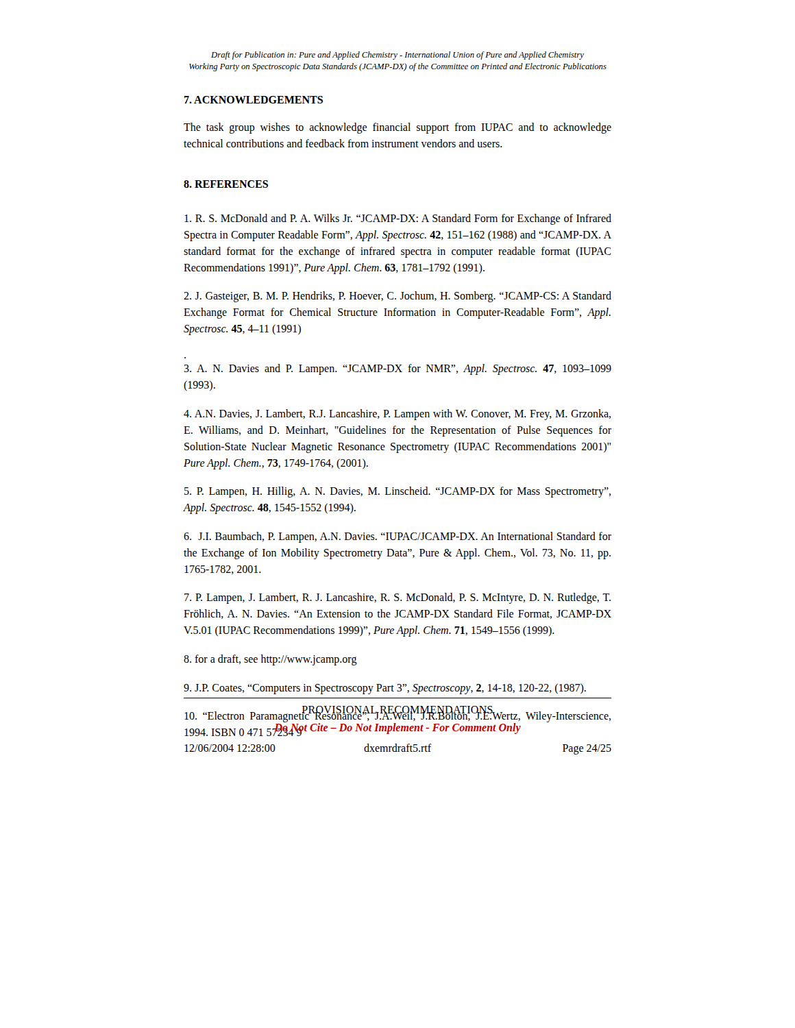Draft for Publication in: Pure and Applied Chemistry - International Union of Pure and Applied Chemistry
Working Party on Spectroscopic Data Standards (JCAMP-DX) of the Committee on Printed and Electronic Publications
7. ACKNOWLEDGEMENTS
The task group wishes to acknowledge financial support from IUPAC and to acknowledge technical contributions and feedback from instrument vendors and users.
8. REFERENCES
1. R. S. McDonald and P. A. Wilks Jr. “JCAMP-DX: A Standard Form for Exchange of Infrared Spectra in Computer Readable Form”, Appl. Spectrosc. 42, 151–162 (1988) and “JCAMP-DX. A standard format for the exchange of infrared spectra in computer readable format (IUPAC Recommendations 1991)”, Pure Appl. Chem. 63, 1781–1792 (1991).
2. J. Gasteiger, B. M. P. Hendriks, P. Hoever, C. Jochum, H. Somberg. “JCAMP-CS: A Standard Exchange Format for Chemical Structure Information in Computer-Readable Form”, Appl. Spectrosc. 45, 4–11 (1991)
.
3. A. N. Davies and P. Lampen. “JCAMP-DX for NMR”, Appl. Spectrosc. 47, 1093–1099 (1993).
4. A.N. Davies, J. Lambert, R.J. Lancashire, P. Lampen with W. Conover, M. Frey, M. Grzonka, E. Williams, and D. Meinhart, "Guidelines for the Representation of Pulse Sequences for Solution-State Nuclear Magnetic Resonance Spectrometry (IUPAC Recommendations 2001)" Pure Appl. Chem., 73, 1749-1764, (2001).
5. P. Lampen, H. Hillig, A. N. Davies, M. Linscheid. “JCAMP-DX for Mass Spectrometry”, Appl. Spectrosc. 48, 1545-1552 (1994).
6. J.I. Baumbach, P. Lampen, A.N. Davies. “IUPAC/JCAMP-DX. An International Standard for the Exchange of Ion Mobility Spectrometry Data”, Pure & Appl. Chem., Vol. 73, No. 11, pp. 1765-1782, 2001.
7. P. Lampen, J. Lambert, R. J. Lancashire, R. S. McDonald, P. S. McIntyre, D. N. Rutledge, T. Fröhlich, A. N. Davies. “An Extension to the JCAMP-DX Standard File Format, JCAMP-DX V.5.01 (IUPAC Recommendations 1999)”, Pure Appl. Chem. 71, 1549–1556 (1999).
8. for a draft, see http://www.jcamp.org
9. J.P. Coates, “Computers in Spectroscopy Part 3”, Spectroscopy, 2, 14-18, 120-22, (1987).
10. “Electron Paramagnetic Resonance”, J.A.Weil, J.R.Bolton, J.E.Wertz, Wiley-Interscience, 1994. ISBN 0 471 57234 9
PROVISIONAL RECOMMENDATIONS
Do Not Cite – Do Not Implement - For Comment Only
12/06/2004 12:28:00
dxemrdraft5.rtf
Page 24/25